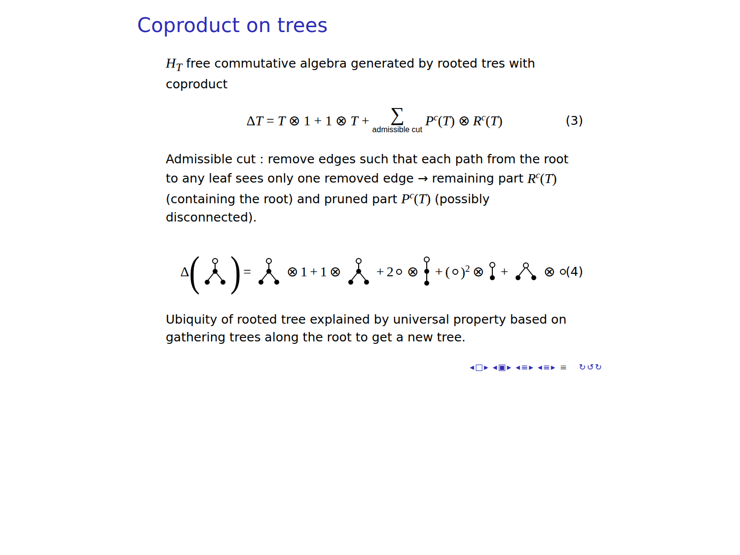Coproduct on trees
HT free commutative algebra generated by rooted tres with coproduct
ΔT = T ⊗ 1 + 1 ⊗ T + ∑ admissible cut Pc(T) ⊗ Rc(T)
(3)
Admissible cut : remove edges such that each path from the root to any leaf sees only one removed edge → remaining part Rc(T) (containing the root) and pruned part Pc(T) (possibly disconnected).
Δ( ) = ⊗1 +1⊗ +2 ⊗ + ( )2 ⊗ + ⊗
(4)
Ubiquity of rooted tree explained by universal property based on gathering trees along the root to get a new tree.
◂□▸ ◂▣▸ ◂≡▸ ◂≡▸ ≡ ↻↺↻